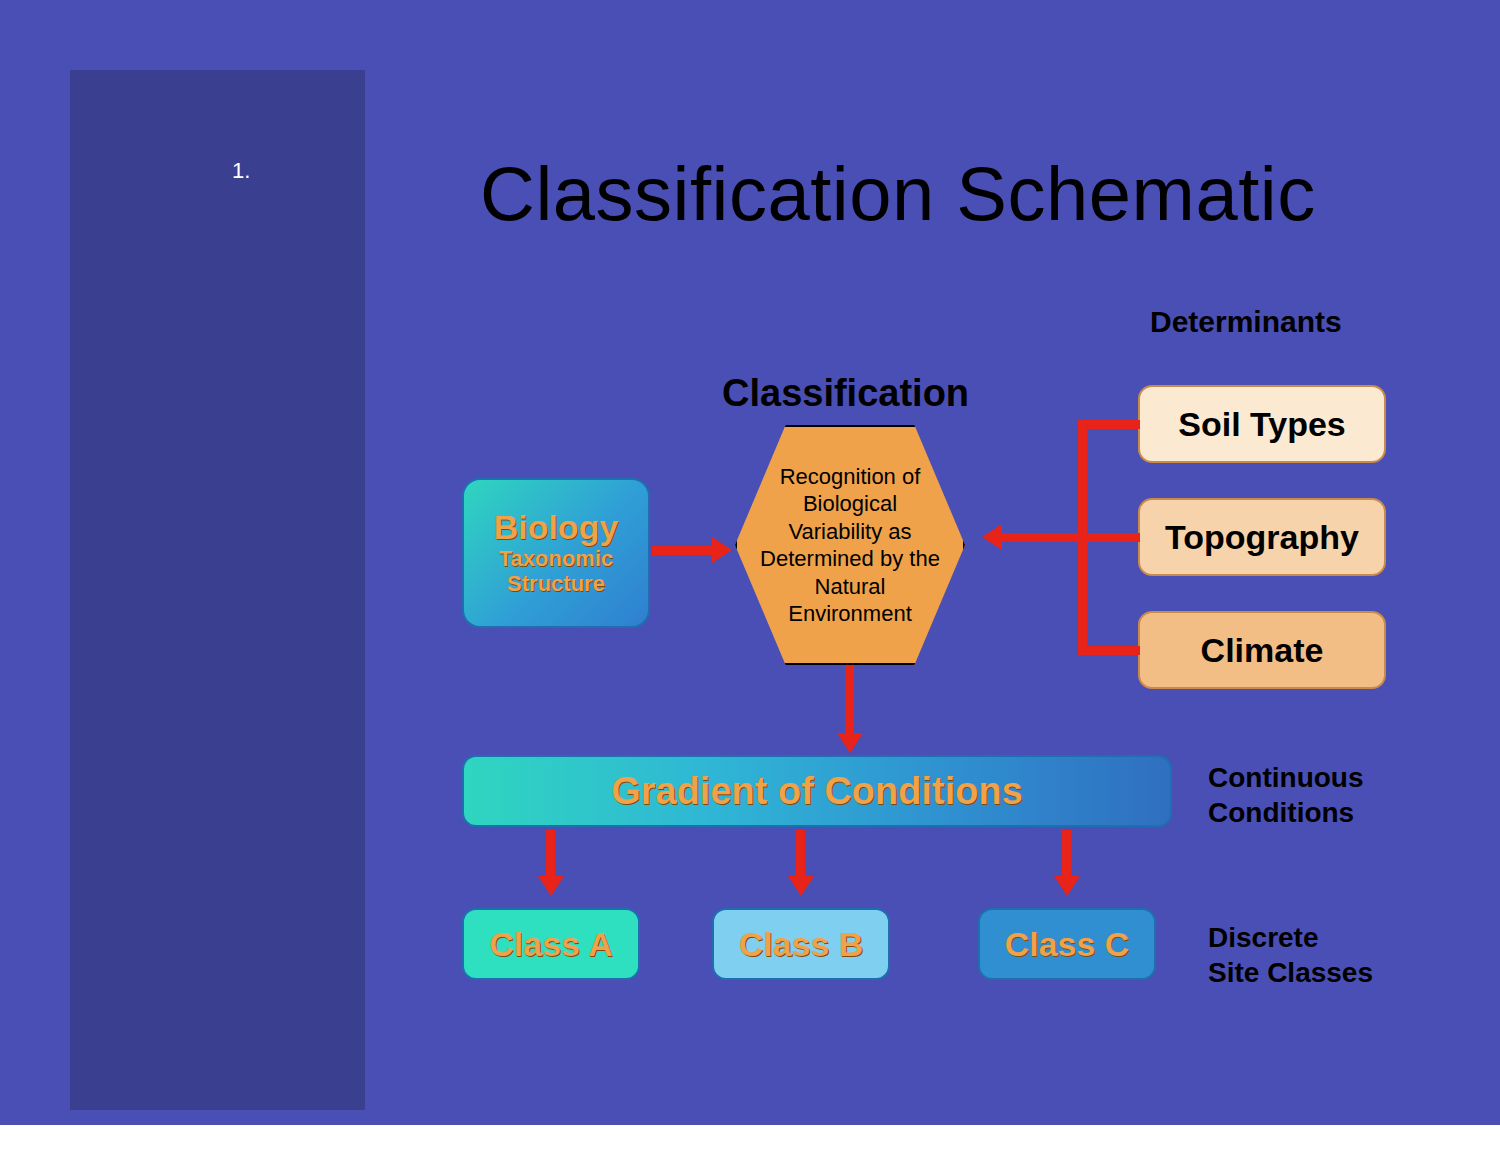1.
Classification Schematic
Determinants
Classification
Biology
Taxonomic
Structure
Recognition of Biological Variability as Determined by the Natural Environment
Soil Types
Topography
Climate
Gradient of Conditions
Continuous
Conditions
Discrete
Site Classes
Class A
Class B
Class C